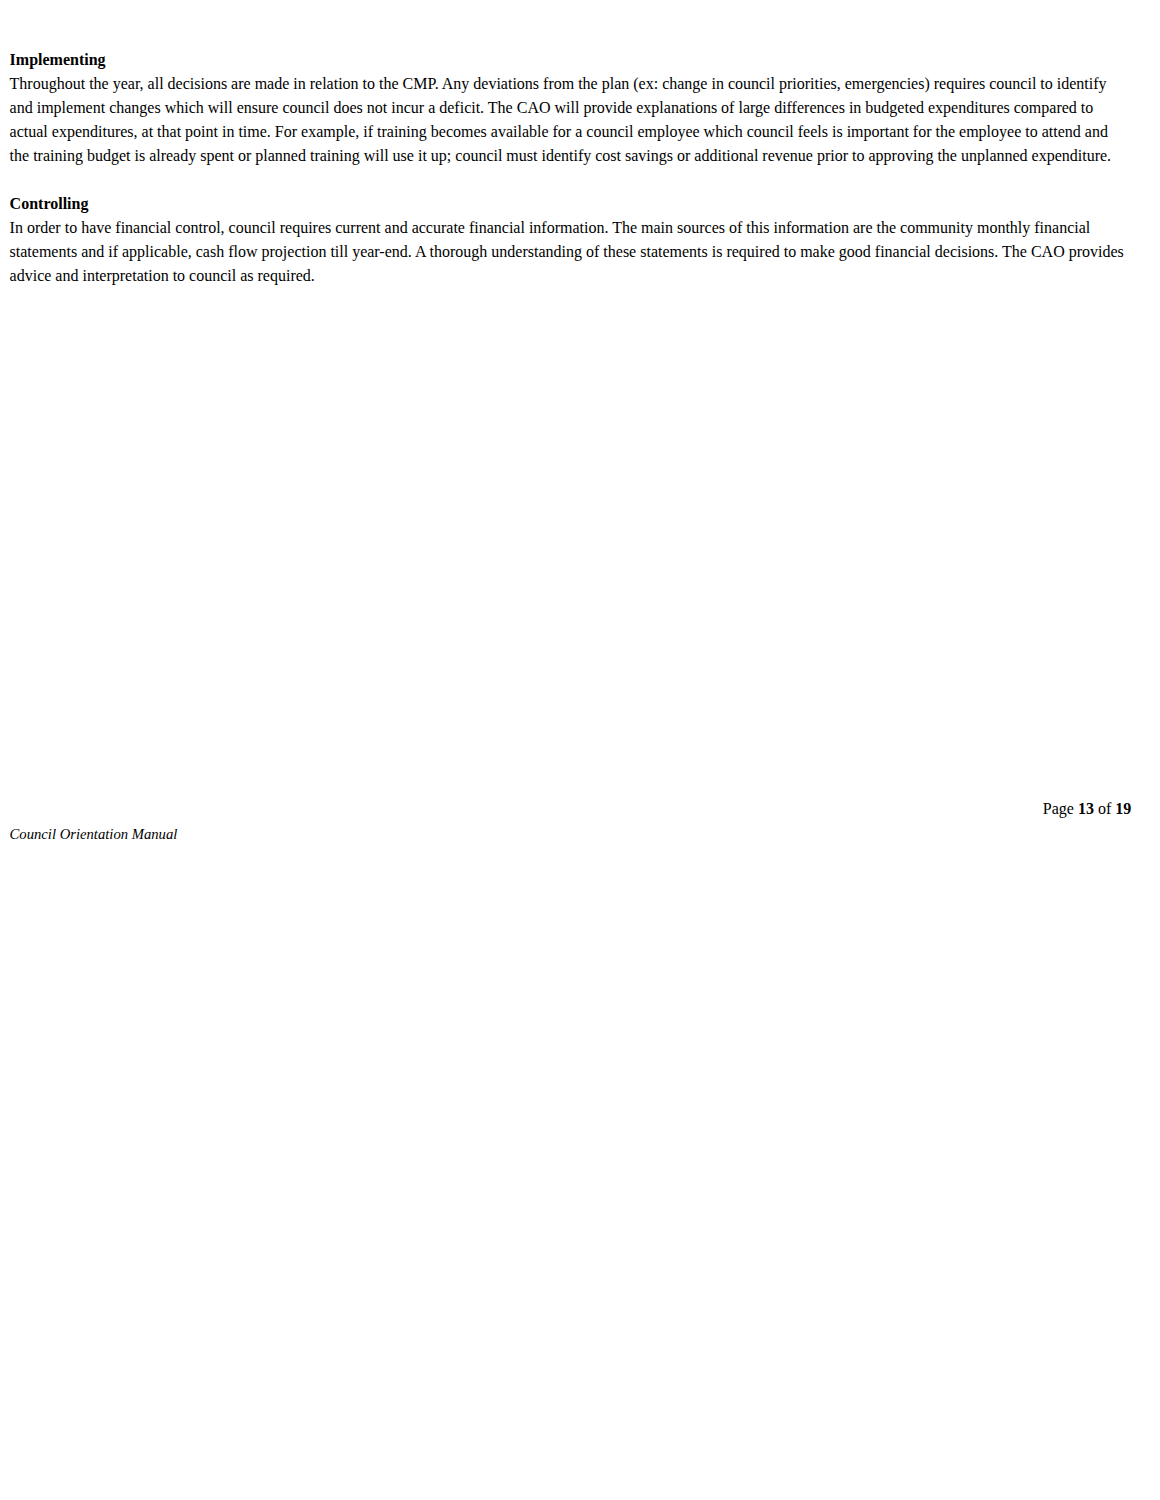Implementing
Throughout the year, all decisions are made in relation to the CMP. Any deviations from the plan (ex: change in council priorities, emergencies) requires council to identify and implement changes which will ensure council does not incur a deficit. The CAO will provide explanations of large differences in budgeted expenditures compared to actual expenditures, at that point in time. For example, if training becomes available for a council employee which council feels is important for the employee to attend and the training budget is already spent or planned training will use it up; council must identify cost savings or additional revenue prior to approving the unplanned expenditure.
Controlling
In order to have financial control, council requires current and accurate financial information. The main sources of this information are the community monthly financial statements and if applicable, cash flow projection till year-end. A thorough understanding of these statements is required to make good financial decisions. The CAO provides advice and interpretation to council as required.
Page 13 of 19
Council Orientation Manual